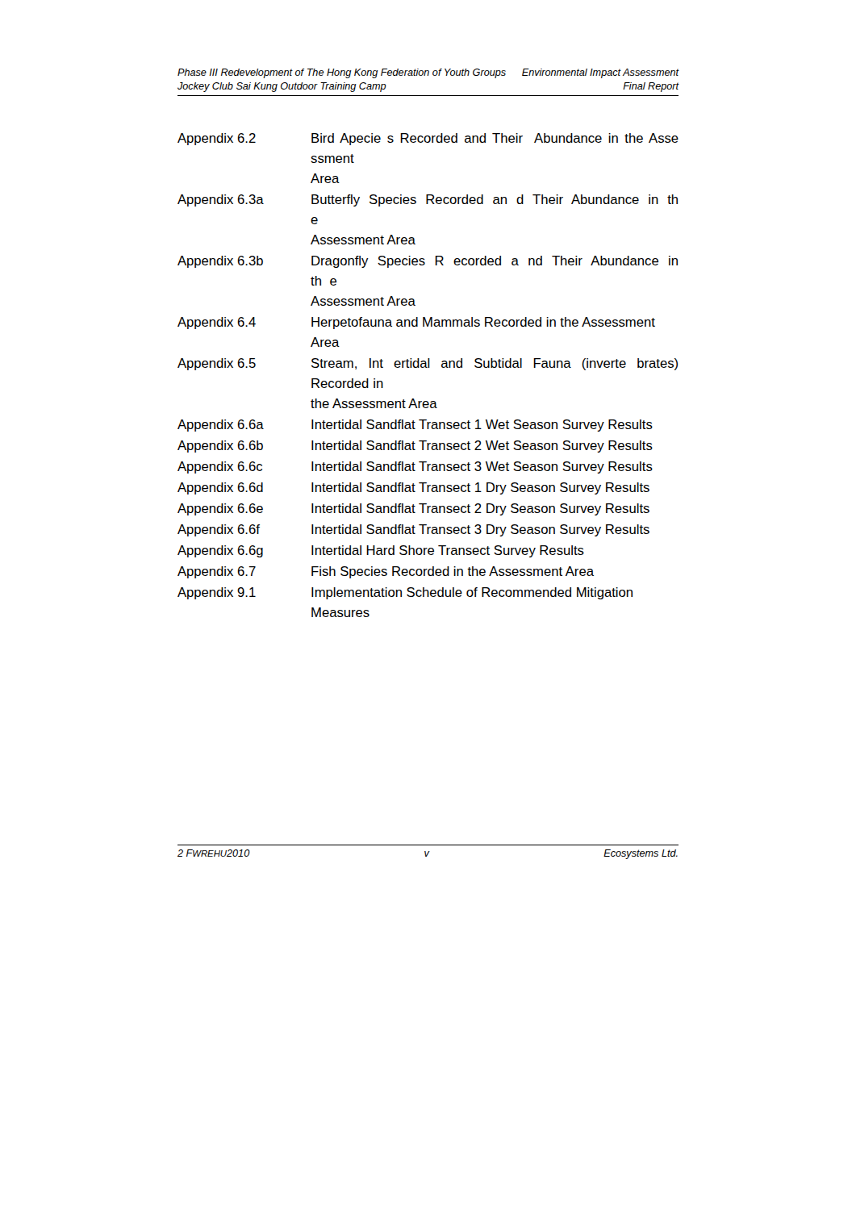Phase III Redevelopment of The Hong Kong Federation of Youth Groups Environmental Impact Assessment
Jockey Club Sai Kung Outdoor Training Camp Final Report
| Appendix 6.2 | Bird Apecie s Recorded and Their Abundance in the Asse ssment Area |
| Appendix 6.3a | Butterfly Species Recorded an d Their Abundance in th e Assessment Area |
| Appendix 6.3b | Dragonfly Species R ecorded a nd Their Abundance in th e Assessment Area |
| Appendix 6.4 | Herpetofauna and Mammals Recorded in the Assessment Area |
| Appendix 6.5 | Stream, Int ertidal and Subtidal Fauna (inverte brates) Recorded in the Assessment Area |
| Appendix 6.6a | Intertidal Sandflat Transect 1 Wet Season Survey Results |
| Appendix 6.6b | Intertidal Sandflat Transect 2 Wet Season Survey Results |
| Appendix 6.6c | Intertidal Sandflat Transect 3 Wet Season Survey Results |
| Appendix 6.6d | Intertidal Sandflat Transect 1 Dry Season Survey Results |
| Appendix 6.6e | Intertidal Sandflat Transect 2 Dry Season Survey Results |
| Appendix 6.6f | Intertidal Sandflat Transect 3 Dry Season Survey Results |
| Appendix 6.6g | Intertidal Hard Shore Transect Survey Results |
| Appendix 6.7 | Fish Species Recorded in the Assessment Area |
| Appendix 9.1 | Implementation Schedule of Recommended Mitigation Measures |
2 FWREHU2010 v Ecosystems Ltd.